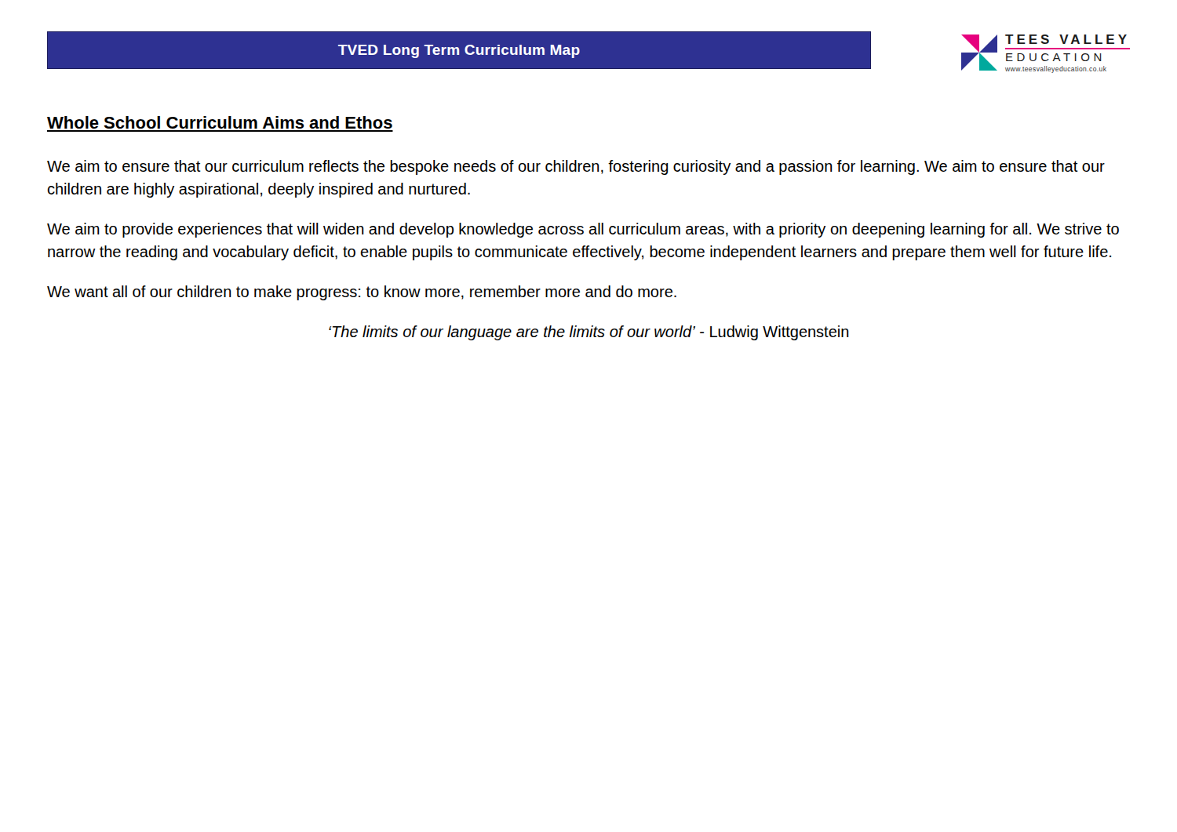TVED Long Term Curriculum Map
TEES VALLEY EDUCATION www.teesvalleyeducation.co.uk
Whole School Curriculum Aims and Ethos
We aim to ensure that our curriculum reflects the bespoke needs of our children, fostering curiosity and a passion for learning. We aim to ensure that our children are highly aspirational, deeply inspired and nurtured.
We aim to provide experiences that will widen and develop knowledge across all curriculum areas, with a priority on deepening learning for all. We strive to narrow the reading and vocabulary deficit, to enable pupils to communicate effectively, become independent learners and prepare them well for future life.
We want all of our children to make progress: to know more, remember more and do more.
‘The limits of our language are the limits of our world’ - Ludwig Wittgenstein